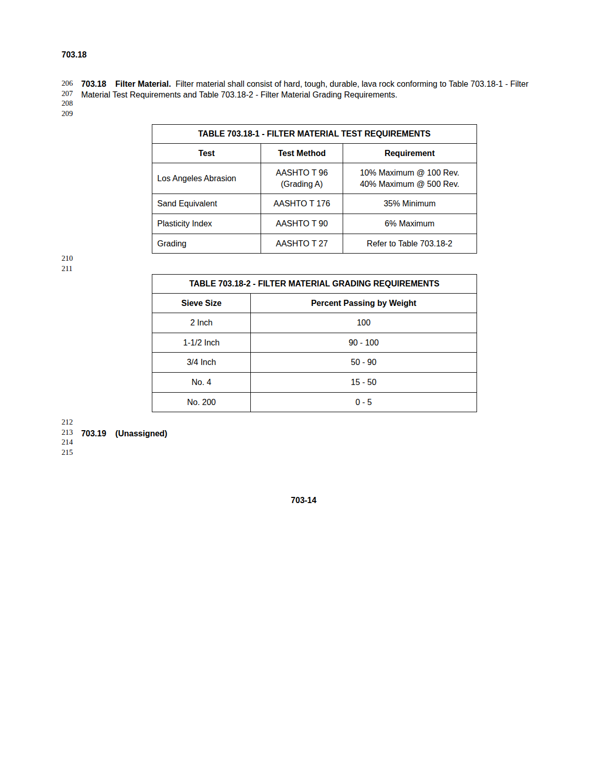703.18
206 207 208 209
703.18 Filter Material. Filter material shall consist of hard, tough, durable, lava rock conforming to Table 703.18-1 - Filter Material Test Requirements and Table 703.18-2 - Filter Material Grading Requirements.
TABLE 703.18-1 - FILTER MATERIAL TEST REQUIREMENTS
| Test | Test Method | Requirement |
| --- | --- | --- |
| Los Angeles Abrasion | AASHTO T 96 (Grading A) | 10% Maximum @ 100 Rev. 40% Maximum @ 500 Rev. |
| Sand Equivalent | AASHTO T 176 | 35% Minimum |
| Plasticity Index | AASHTO T 90 | 6% Maximum |
| Grading | AASHTO T 27 | Refer to Table 703.18-2 |
210 211
TABLE 703.18-2 - FILTER MATERIAL GRADING REQUIREMENTS
| Sieve Size | Percent Passing by Weight |
| --- | --- |
| 2 Inch | 100 |
| 1-1/2 Inch | 90 - 100 |
| 3/4 Inch | 50 - 90 |
| No. 4 | 15 - 50 |
| No. 200 | 0 - 5 |
212 213 214 215
703.19 (Unassigned)
703-14